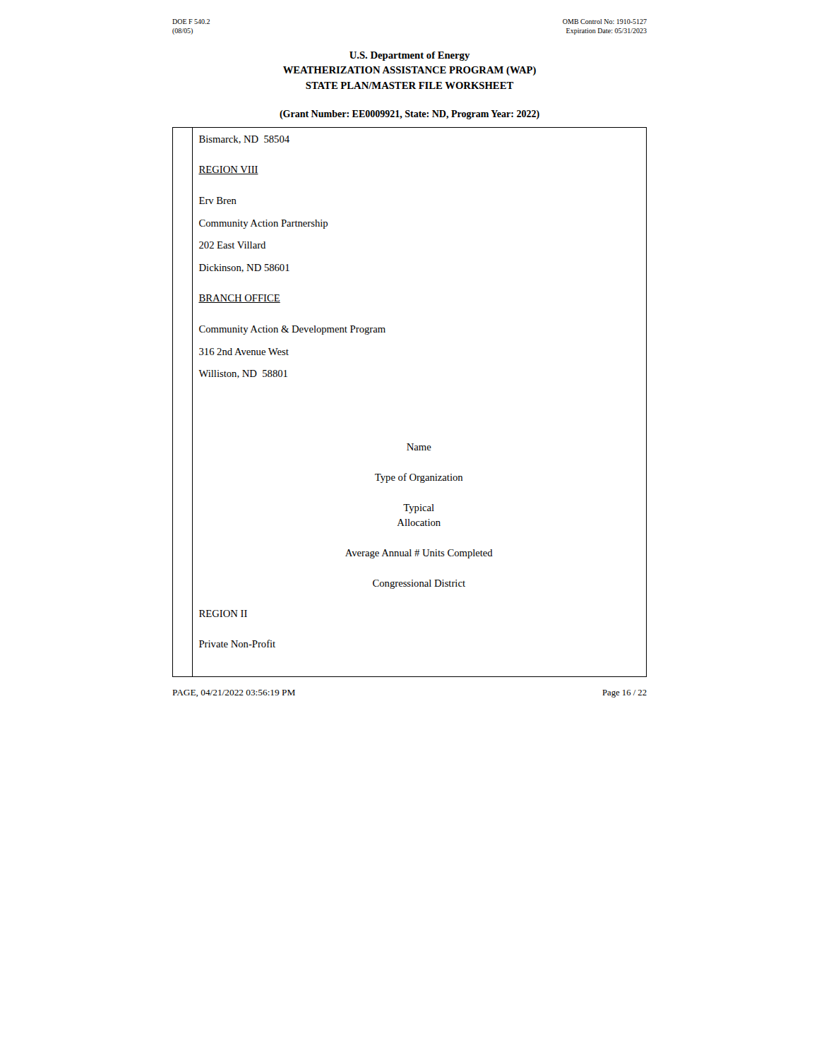DOE F 540.2
(08/05)
OMB Control No: 1910-5127
Expiration Date: 05/31/2023
U.S. Department of Energy
WEATHERIZATION ASSISTANCE PROGRAM (WAP)
STATE PLAN/MASTER FILE WORKSHEET
(Grant Number: EE0009921, State: ND, Program Year: 2022)
Bismarck, ND 58504
REGION VIII
Erv Bren
Community Action Partnership
202 East Villard
Dickinson, ND 58601
BRANCH OFFICE
Community Action & Development Program
316 2nd Avenue West
Williston, ND 58801
Name
Type of Organization
Typical
Allocation
Average Annual # Units Completed
Congressional District
REGION II
Private Non-Profit
PAGE, 04/21/2022 03:56:19 PM
Page 16 / 22